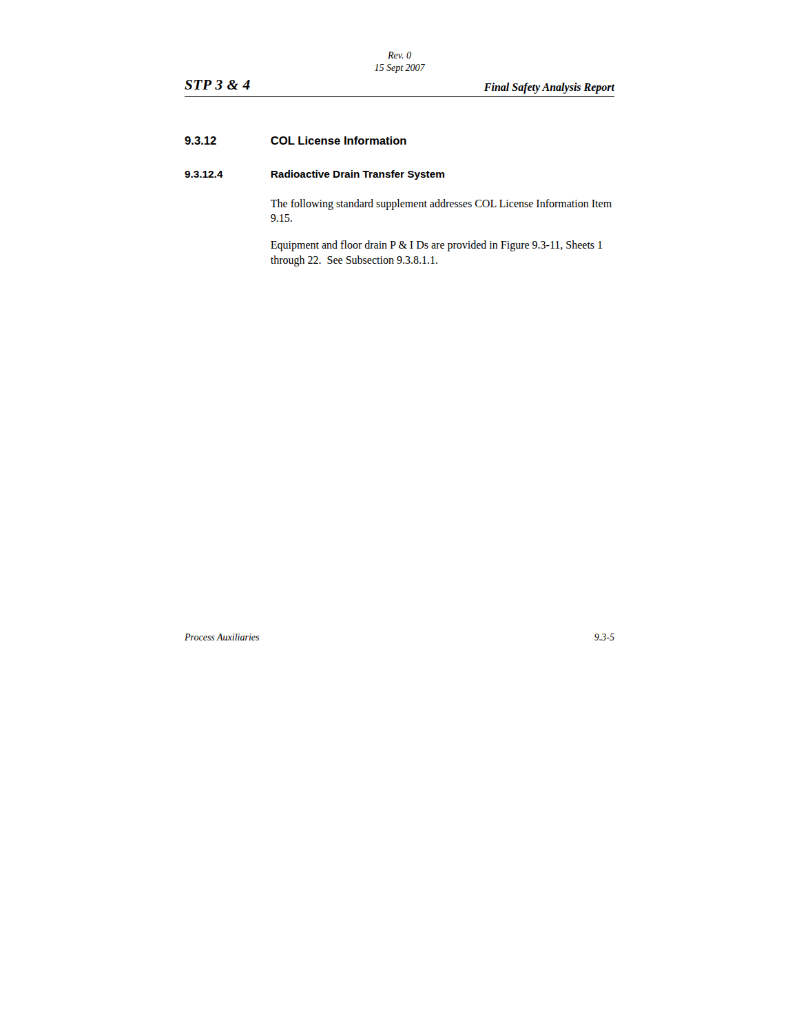Rev. 0
15 Sept 2007
STP 3 & 4
Final Safety Analysis Report
9.3.12 COL License Information
9.3.12.4 Radioactive Drain Transfer System
The following standard supplement addresses COL License Information Item 9.15.
Equipment and floor drain P & I Ds are provided in Figure 9.3-11, Sheets 1 through 22. See Subsection 9.3.8.1.1.
Process Auxiliaries
9.3-5